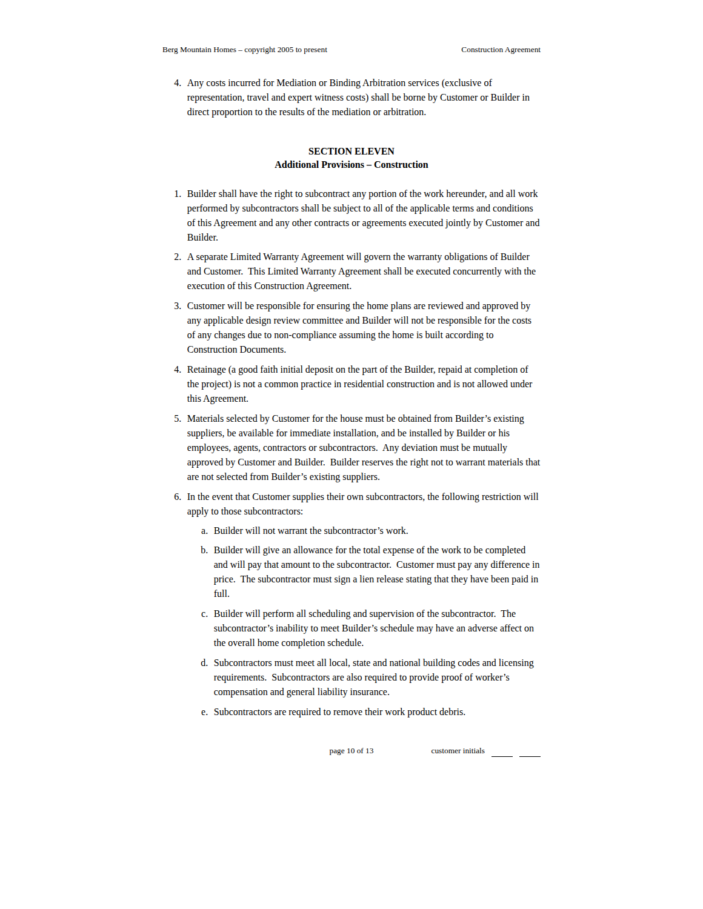Berg Mountain Homes – copyright 2005 to present
Construction Agreement
Any costs incurred for Mediation or Binding Arbitration services (exclusive of representation, travel and expert witness costs) shall be borne by Customer or Builder in direct proportion to the results of the mediation or arbitration.
SECTION ELEVEN Additional Provisions – Construction
Builder shall have the right to subcontract any portion of the work hereunder, and all work performed by subcontractors shall be subject to all of the applicable terms and conditions of this Agreement and any other contracts or agreements executed jointly by Customer and Builder.
A separate Limited Warranty Agreement will govern the warranty obligations of Builder and Customer. This Limited Warranty Agreement shall be executed concurrently with the execution of this Construction Agreement.
Customer will be responsible for ensuring the home plans are reviewed and approved by any applicable design review committee and Builder will not be responsible for the costs of any changes due to non-compliance assuming the home is built according to Construction Documents.
Retainage (a good faith initial deposit on the part of the Builder, repaid at completion of the project) is not a common practice in residential construction and is not allowed under this Agreement.
Materials selected by Customer for the house must be obtained from Builder’s existing suppliers, be available for immediate installation, and be installed by Builder or his employees, agents, contractors or subcontractors. Any deviation must be mutually approved by Customer and Builder. Builder reserves the right not to warrant materials that are not selected from Builder’s existing suppliers.
In the event that Customer supplies their own subcontractors, the following restriction will apply to those subcontractors:
Builder will not warrant the subcontractor’s work.
Builder will give an allowance for the total expense of the work to be completed and will pay that amount to the subcontractor. Customer must pay any difference in price. The subcontractor must sign a lien release stating that they have been paid in full.
Builder will perform all scheduling and supervision of the subcontractor. The subcontractor’s inability to meet Builder’s schedule may have an adverse affect on the overall home completion schedule.
Subcontractors must meet all local, state and national building codes and licensing requirements. Subcontractors are also required to provide proof of worker’s compensation and general liability insurance.
Subcontractors are required to remove their work product debris.
page 10 of 13
customer initials